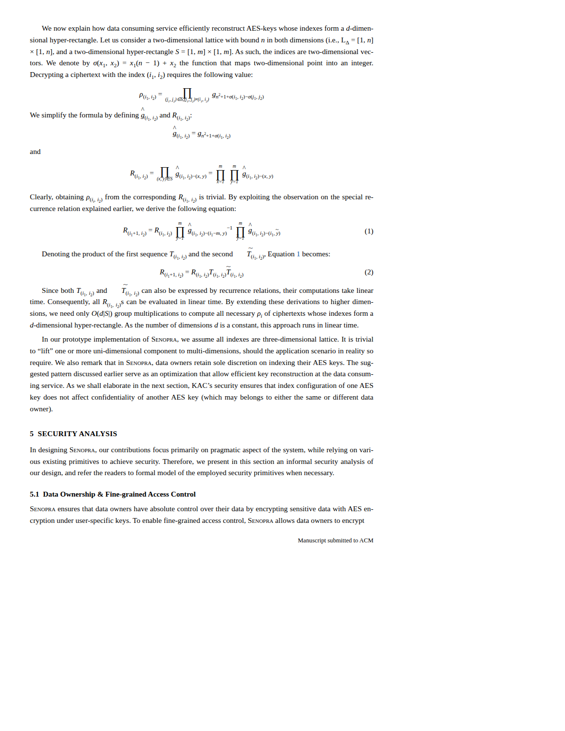We now explain how data consuming service efficiently reconstruct AES-keys whose indexes form a d-dimensional hyper-rectangle. Let us consider a two-dimensional lattice with bound n in both dimensions (i.e., LΔ = [1, n] × [1, n], and a two-dimensional hyper-rectangle S = [1, m] × [1, m]. As such, the indices are two-dimensional vectors. We denote by σ(x1, x2) = x1(n − 1) + x2 the function that maps two-dimensional point into an integer. Decrypting a ciphertext with the index (i1, i2) requires the following value:
ρ(i1, i2) = ∏ (j1, j2)∈S,(j1, j2)≠(i1, i2) gn2+1+σ(i1, i2)−σ(j1, j2)
We simplify the formula by defining g(i1, i2) and R(i1, i2):
g(i1, i2) = gn2+1+σ(i1, i2)
and
R(i1, i2) = ∏ (x, y)∈S g(i1, i2)−(x, y) = m ∏ x=1 m ∏ y=1 g(i1, i2)−(x, y)
Clearly, obtaining ρ(ii, i2) from the corresponding R(i1, i2) is trivial. By exploiting the observation on the special recurrence relation explained earlier, we derive the following equation:
R(i1+1, i2) = R(i1, i2) m ∏ y=1 g(i1, i2)−(i1−m, y)−1 m ∏ y=1 g(i1, i2)−(i1, y) (1)
Denoting the product of the first sequence T(i1, i2) and the second T(i1, i2), Equation 1 becomes:
R(i1+1, i2) = R(i1, i2)T(i1, i2)T(i1, i2) (2)
Since both T(i1, i2) and T(i1, i2) can also be expressed by recurrence relations, their computations take linear time. Consequently, all R(i1, i2)s can be evaluated in linear time. By extending these derivations to higher dimensions, we need only O(d|S|) group multiplications to compute all necessary ρi of ciphertexts whose indexes form a d-dimensional hyper-rectangle. As the number of dimensions d is a constant, this approach runs in linear time.
In our prototype implementation of Senopra, we assume all indexes are three-dimensional lattice. It is trivial to “lift” one or more uni-dimensional component to multi-dimensions, should the application scenario in reality so require. We also remark that in Senopra, data owners retain sole discretion on indexing their AES keys. The suggested pattern discussed earlier serve as an optimization that allow efficient key reconstruction at the data consuming service. As we shall elaborate in the next section, KAC’s security ensures that index configuration of one AES key does not affect confidentiality of another AES key (which may belongs to either the same or different data owner).
5 Security Analysis
In designing Senopra, our contributions focus primarily on pragmatic aspect of the system, while relying on various existing primitives to achieve security. Therefore, we present in this section an informal security analysis of our design, and refer the readers to formal model of the employed security primitives when necessary.
5.1 Data Ownership & Fine-grained Access Control
Senopra ensures that data owners have absolute control over their data by encrypting sensitive data with AES encryption under user-specific keys. To enable fine-grained access control, Senopra allows data owners to encrypt
Manuscript submitted to ACM